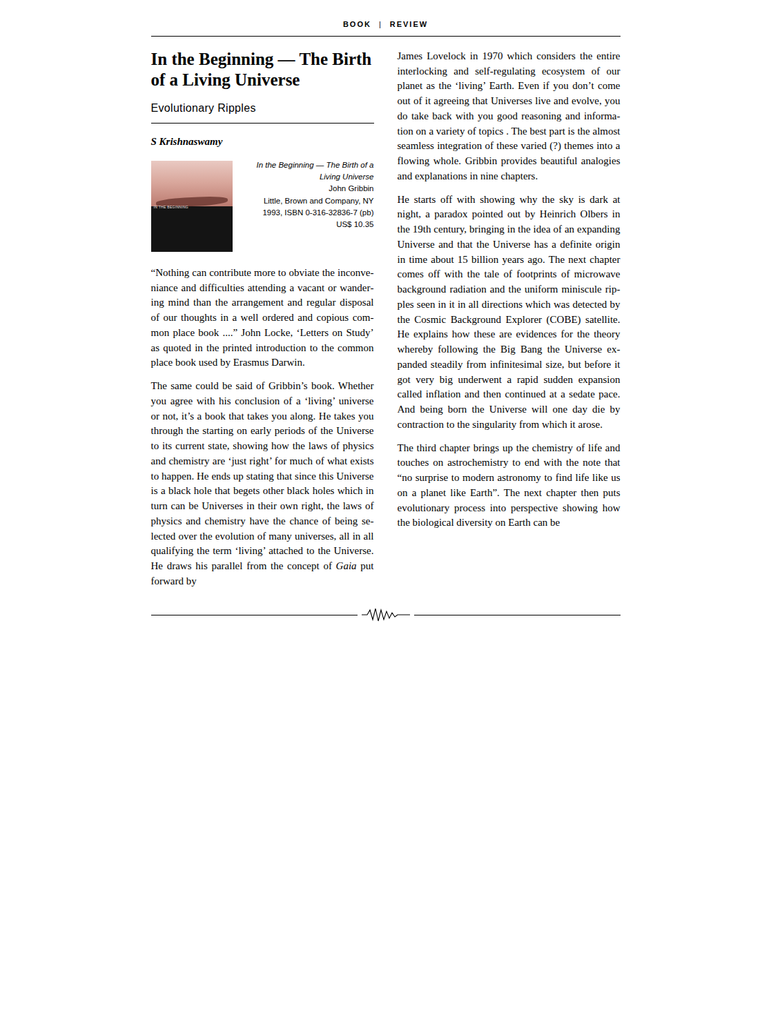BOOK | REVIEW
In the Beginning — The Birth of a Living Universe
Evolutionary Ripples
S Krishnaswamy
IN THE BEGINNING
In the Beginning — The Birth of a Living Universe
John Gribbin
Little, Brown and Company, NY
1993, ISBN 0-316-32836-7 (pb)
US$ 10.35
“Nothing can contribute more to obviate the inconveniance and difficulties attending a vacant or wandering mind than the arrangement and regular disposal of our thoughts in a well ordered and copious common place book ....” John Locke, ‘Letters on Study’ as quoted in the printed introduction to the common place book used by Erasmus Darwin.
The same could be said of Gribbin’s book. Whether you agree with his conclusion of a ‘living’ universe or not, it’s a book that takes you along. He takes you through the starting on early periods of the Universe to its current state, showing how the laws of physics and chemistry are ‘just right’ for much of what exists to happen. He ends up stating that since this Universe is a black hole that begets other black holes which in turn can be Universes in their own right, the laws of physics and chemistry have the chance of being selected over the evolution of many universes, all in all qualifying the term ‘living’ attached to the Universe. He draws his parallel from the concept of Gaia put forward by
James Lovelock in 1970 which considers the entire interlocking and self-regulating ecosystem of our planet as the ‘living’ Earth. Even if you don’t come out of it agreeing that Universes live and evolve, you do take back with you good reasoning and information on a variety of topics . The best part is the almost seamless integration of these varied (?) themes into a flowing whole. Gribbin provides beautiful analogies and explanations in nine chapters.
He starts off with showing why the sky is dark at night, a paradox pointed out by Heinrich Olbers in the 19th century, bringing in the idea of an expanding Universe and that the Universe has a definite origin in time about 15 billion years ago. The next chapter comes off with the tale of footprints of microwave background radiation and the uniform miniscule ripples seen in it in all directions which was detected by the Cosmic Background Explorer (COBE) satellite. He explains how these are evidences for the theory whereby following the Big Bang the Universe expanded steadily from infinitesimal size, but before it got very big underwent a rapid sudden expansion called inflation and then continued at a sedate pace. And being born the Universe will one day die by contraction to the singularity from which it arose.
The third chapter brings up the chemistry of life and touches on astrochemistry to end with the note that “no surprise to modern astronomy to find life like us on a planet like Earth”. The next chapter then puts evolutionary process into perspective showing how the biological diversity on Earth can be